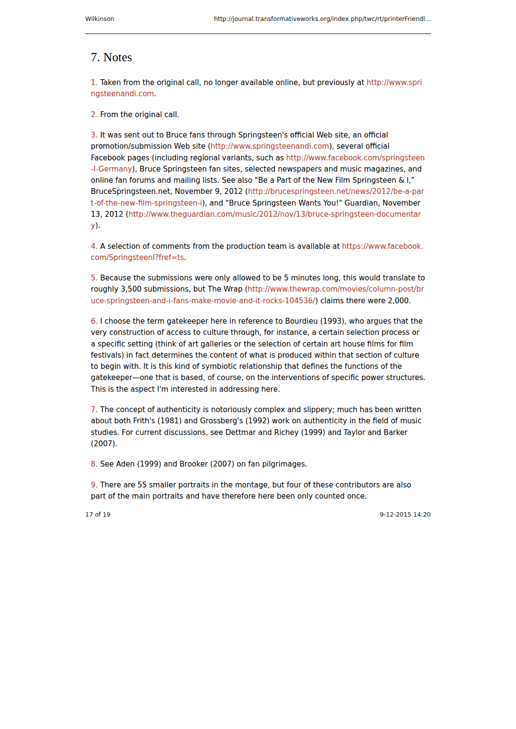Wilkinson http://journal.transformativeworks.org/index.php/twc/rt/printerFriendl...
7. Notes
1. Taken from the original call, no longer available online, but previously at http://www.springsteenandi.com.
2. From the original call.
3. It was sent out to Bruce fans through Springsteen's official Web site, an official promotion/submission Web site (http://www.springsteenandi.com), several official Facebook pages (including regional variants, such as http://www.facebook.com/springsteen-I-Germany), Bruce Springsteen fan sites, selected newspapers and music magazines, and online fan forums and mailing lists. See also "Be a Part of the New Film Springsteen & I," BruceSpringsteen.net, November 9, 2012 (http://brucespringsteen.net/news/2012/be-a-part-of-the-new-film-springsteen-i), and "Bruce Springsteen Wants You!" Guardian, November 13, 2012 (http://www.theguardian.com/music/2012/nov/13/bruce-springsteen-documentary).
4. A selection of comments from the production team is available at https://www.facebook.com/SpringsteenI?fref=ts.
5. Because the submissions were only allowed to be 5 minutes long, this would translate to roughly 3,500 submissions, but The Wrap (http://www.thewrap.com/movies/column-post/bruce-springsteen-and-i-fans-make-movie-and-it-rocks-104536/) claims there were 2,000.
6. I choose the term gatekeeper here in reference to Bourdieu (1993), who argues that the very construction of access to culture through, for instance, a certain selection process or a specific setting (think of art galleries or the selection of certain art house films for film festivals) in fact determines the content of what is produced within that section of culture to begin with. It is this kind of symbiotic relationship that defines the functions of the gatekeeper—one that is based, of course, on the interventions of specific power structures. This is the aspect I'm interested in addressing here.
7. The concept of authenticity is notoriously complex and slippery; much has been written about both Frith's (1981) and Grossberg's (1992) work on authenticity in the field of music studies. For current discussions, see Dettmar and Richey (1999) and Taylor and Barker (2007).
8. See Aden (1999) and Brooker (2007) on fan pilgrimages.
9. There are 55 smaller portraits in the montage, but four of these contributors are also part of the main portraits and have therefore here been only counted once.
17 of 19 9-12-2015 14:20